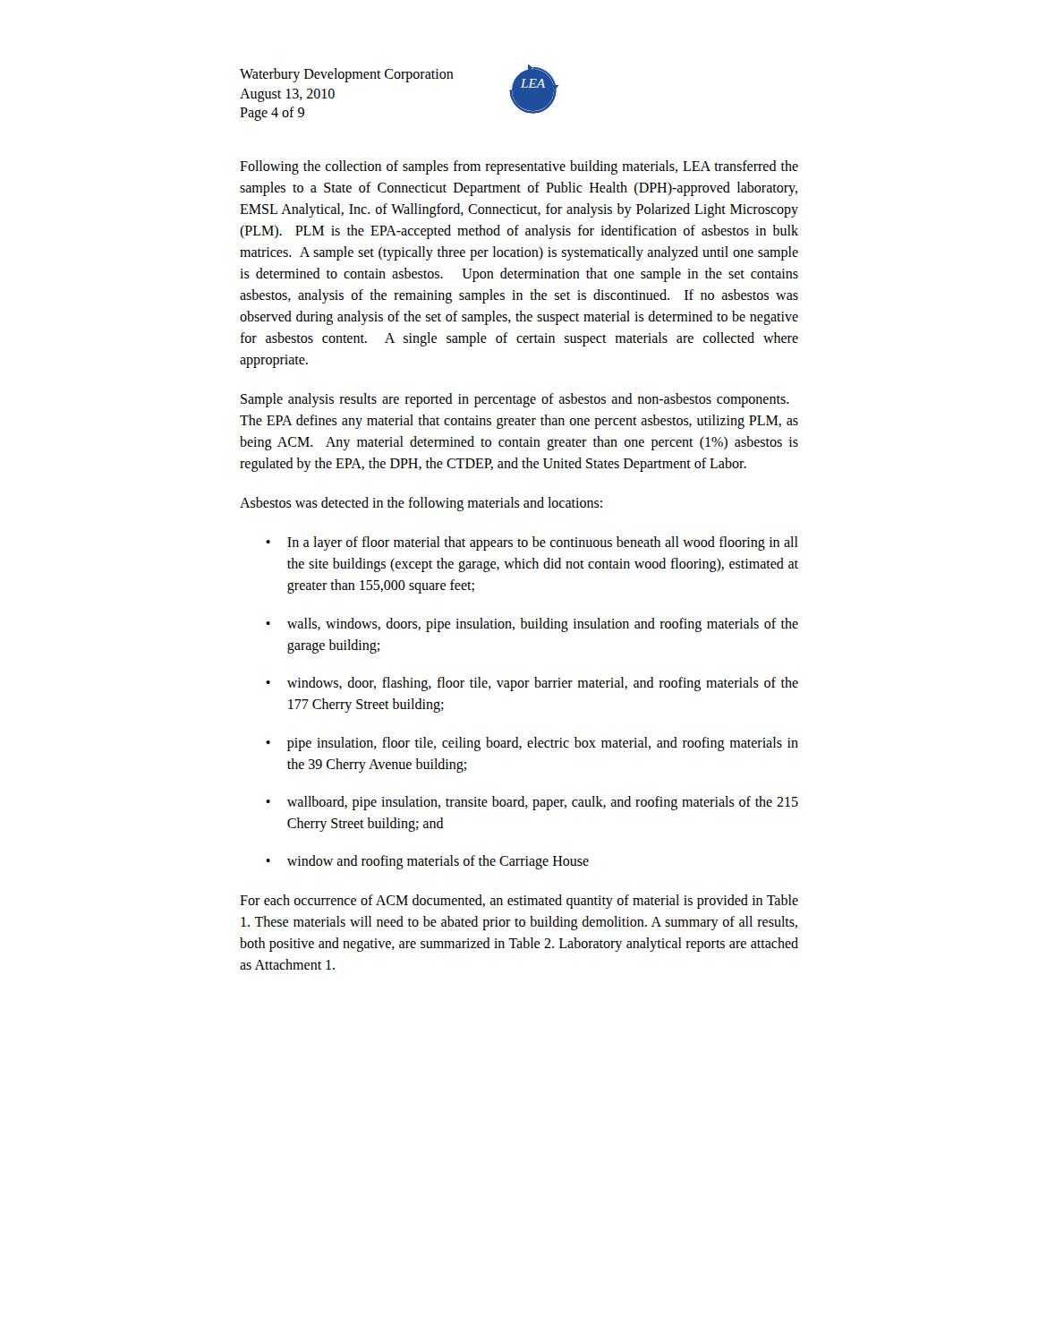Waterbury Development Corporation
August 13, 2010
Page 4 of 9
LEA
Following the collection of samples from representative building materials, LEA transferred the samples to a State of Connecticut Department of Public Health (DPH)-approved laboratory, EMSL Analytical, Inc. of Wallingford, Connecticut, for analysis by Polarized Light Microscopy (PLM). PLM is the EPA-accepted method of analysis for identification of asbestos in bulk matrices. A sample set (typically three per location) is systematically analyzed until one sample is determined to contain asbestos. Upon determination that one sample in the set contains asbestos, analysis of the remaining samples in the set is discontinued. If no asbestos was observed during analysis of the set of samples, the suspect material is determined to be negative for asbestos content. A single sample of certain suspect materials are collected where appropriate.
Sample analysis results are reported in percentage of asbestos and non-asbestos components. The EPA defines any material that contains greater than one percent asbestos, utilizing PLM, as being ACM. Any material determined to contain greater than one percent (1%) asbestos is regulated by the EPA, the DPH, the CTDEP, and the United States Department of Labor.
Asbestos was detected in the following materials and locations:
In a layer of floor material that appears to be continuous beneath all wood flooring in all the site buildings (except the garage, which did not contain wood flooring), estimated at greater than 155,000 square feet;
walls, windows, doors, pipe insulation, building insulation and roofing materials of the garage building;
windows, door, flashing, floor tile, vapor barrier material, and roofing materials of the 177 Cherry Street building;
pipe insulation, floor tile, ceiling board, electric box material, and roofing materials in the 39 Cherry Avenue building;
wallboard, pipe insulation, transite board, paper, caulk, and roofing materials of the 215 Cherry Street building; and
window and roofing materials of the Carriage House
For each occurrence of ACM documented, an estimated quantity of material is provided in Table 1. These materials will need to be abated prior to building demolition. A summary of all results, both positive and negative, are summarized in Table 2. Laboratory analytical reports are attached as Attachment 1.